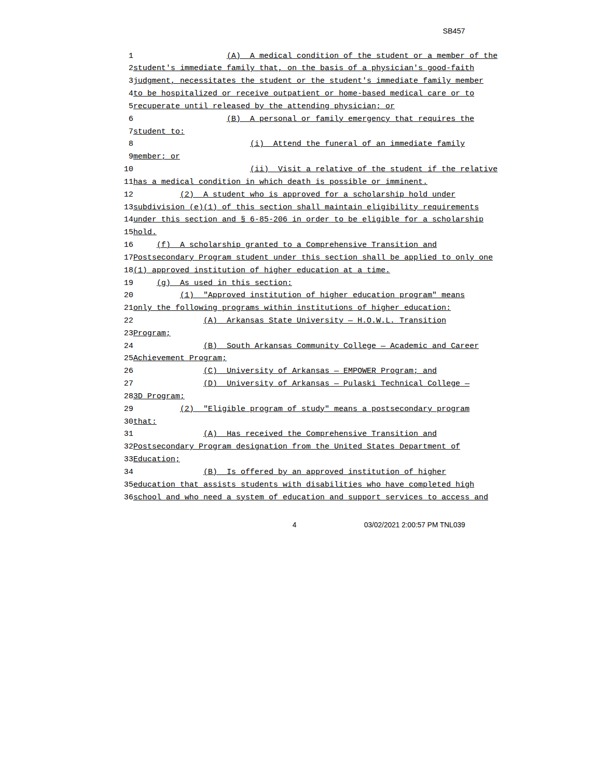SB457
| 1 | (A) A medical condition of the student or a member of the |
| 2 | student's immediate family that, on the basis of a physician's good-faith |
| 3 | judgment, necessitates the student or the student's immediate family member |
| 4 | to be hospitalized or receive outpatient or home-based medical care or to |
| 5 | recuperate until released by the attending physician; or |
| 6 | (B) A personal or family emergency that requires the |
| 7 | student to: |
| 8 | (i) Attend the funeral of an immediate family |
| 9 | member; or |
| 10 | (ii) Visit a relative of the student if the relative |
| 11 | has a medical condition in which death is possible or imminent. |
| 12 | (2) A student who is approved for a scholarship hold under |
| 13 | subdivision (e)(1) of this section shall maintain eligibility requirements |
| 14 | under this section and § 6-85-206 in order to be eligible for a scholarship |
| 15 | hold. |
| 16 | (f) A scholarship granted to a Comprehensive Transition and |
| 17 | Postsecondary Program student under this section shall be applied to only one |
| 18 | (1) approved institution of higher education at a time. |
| 19 | (g) As used in this section: |
| 20 | (1) "Approved institution of higher education program" means |
| 21 | only the following programs within institutions of higher education: |
| 22 | (A) Arkansas State University — H.O.W.L. Transition |
| 23 | Program; |
| 24 | (B) South Arkansas Community College — Academic and Career |
| 25 | Achievement Program; |
| 26 | (C) University of Arkansas — EMPOWER Program; and |
| 27 | (D) University of Arkansas — Pulaski Technical College — |
| 28 | 3D Program; |
| 29 | (2) "Eligible program of study" means a postsecondary program |
| 30 | that: |
| 31 | (A) Has received the Comprehensive Transition and |
| 32 | Postsecondary Program designation from the United States Department of |
| 33 | Education; |
| 34 | (B) Is offered by an approved institution of higher |
| 35 | education that assists students with disabilities who have completed high |
| 36 | school and who need a system of education and support services to access and |
4 03/02/2021 2:00:57 PM TNL039